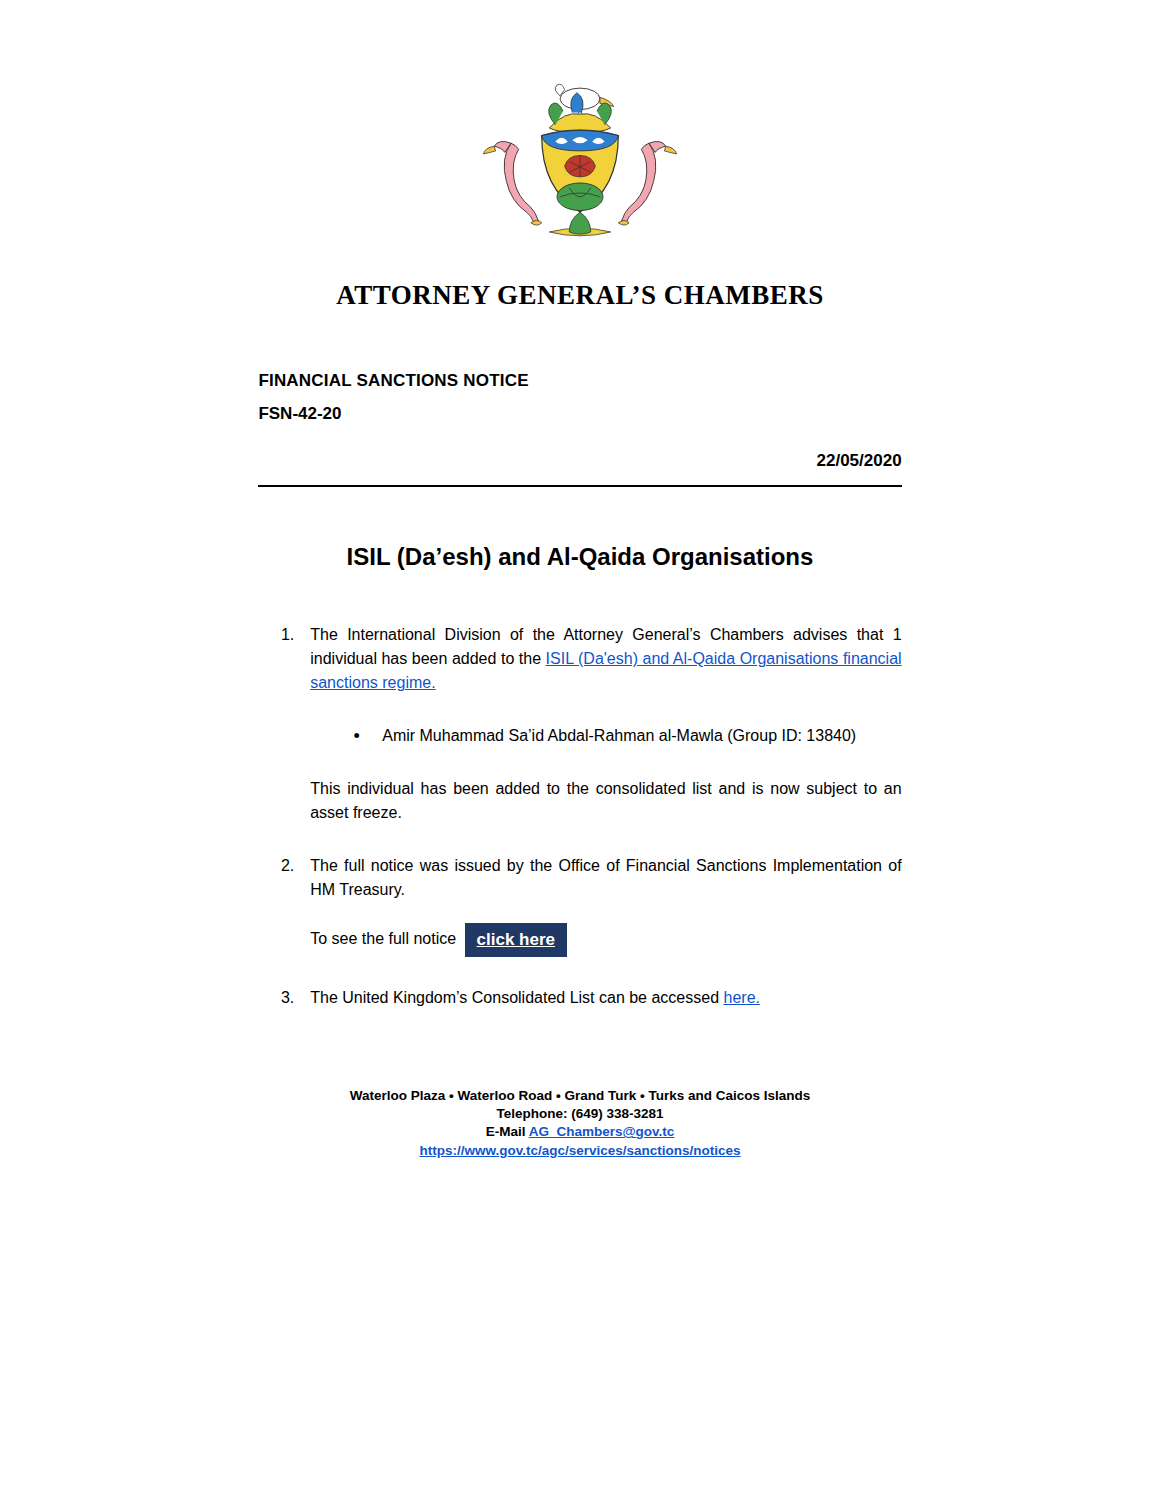ATTORNEY GENERAL’S CHAMBERS
FINANCIAL SANCTIONS NOTICE
FSN-42-20
22/05/2020
ISIL (Da’esh) and Al-Qaida Organisations
The International Division of the Attorney General’s Chambers advises that 1 individual has been added to the ISIL (Da'esh) and Al-Qaida Organisations financial sanctions regime.
Amir Muhammad Sa’id Abdal-Rahman al-Mawla (Group ID: 13840)
This individual has been added to the consolidated list and is now subject to an asset freeze.
The full notice was issued by the Office of Financial Sanctions Implementation of HM Treasury.
To see the full notice click here
The United Kingdom’s Consolidated List can be accessed here.
Waterloo Plaza • Waterloo Road • Grand Turk • Turks and Caicos Islands
Telephone: (649) 338-3281
E-Mail AG_Chambers@gov.tc
https://www.gov.tc/agc/services/sanctions/notices